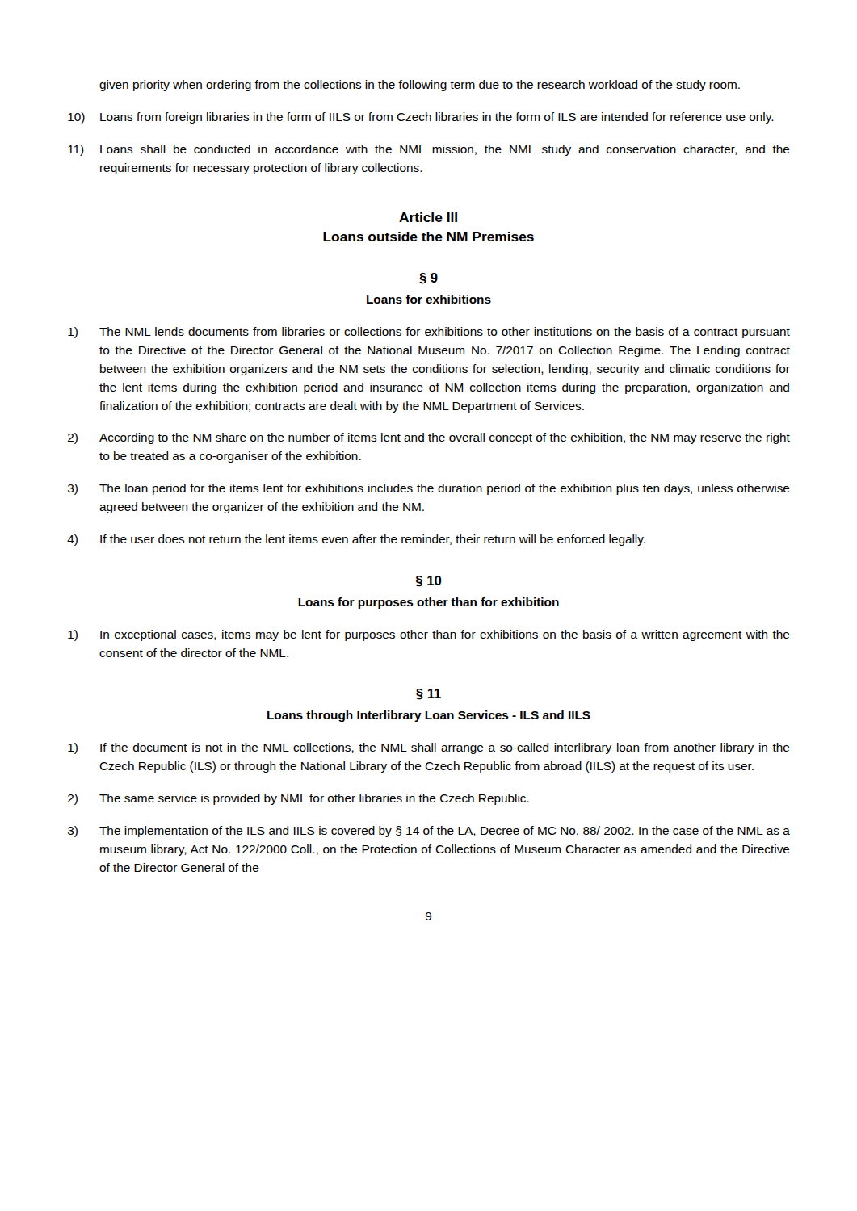given priority when ordering from the collections in the following term due to the research workload of the study room.
10) Loans from foreign libraries in the form of IILS or from Czech libraries in the form of ILS are intended for reference use only.
11) Loans shall be conducted in accordance with the NML mission, the NML study and conservation character, and the requirements for necessary protection of library collections.
Article III
Loans outside the NM Premises
§ 9
Loans for exhibitions
1) The NML lends documents from libraries or collections for exhibitions to other institutions on the basis of a contract pursuant to the Directive of the Director General of the National Museum No. 7/2017 on Collection Regime. The Lending contract between the exhibition organizers and the NM sets the conditions for selection, lending, security and climatic conditions for the lent items during the exhibition period and insurance of NM collection items during the preparation, organization and finalization of the exhibition; contracts are dealt with by the NML Department of Services.
2) According to the NM share on the number of items lent and the overall concept of the exhibition, the NM may reserve the right to be treated as a co-organiser of the exhibition.
3) The loan period for the items lent for exhibitions includes the duration period of the exhibition plus ten days, unless otherwise agreed between the organizer of the exhibition and the NM.
4) If the user does not return the lent items even after the reminder, their return will be enforced legally.
§ 10
Loans for purposes other than for exhibition
1) In exceptional cases, items may be lent for purposes other than for exhibitions on the basis of a written agreement with the consent of the director of the NML.
§ 11
Loans through Interlibrary Loan Services - ILS and IILS
1) If the document is not in the NML collections, the NML shall arrange a so-called interlibrary loan from another library in the Czech Republic (ILS) or through the National Library of the Czech Republic from abroad (IILS) at the request of its user.
2) The same service is provided by NML for other libraries in the Czech Republic.
3) The implementation of the ILS and IILS is covered by § 14 of the LA, Decree of MC No. 88/ 2002. In the case of the NML as a museum library, Act No. 122/2000 Coll., on the Protection of Collections of Museum Character as amended and the Directive of the Director General of the
9